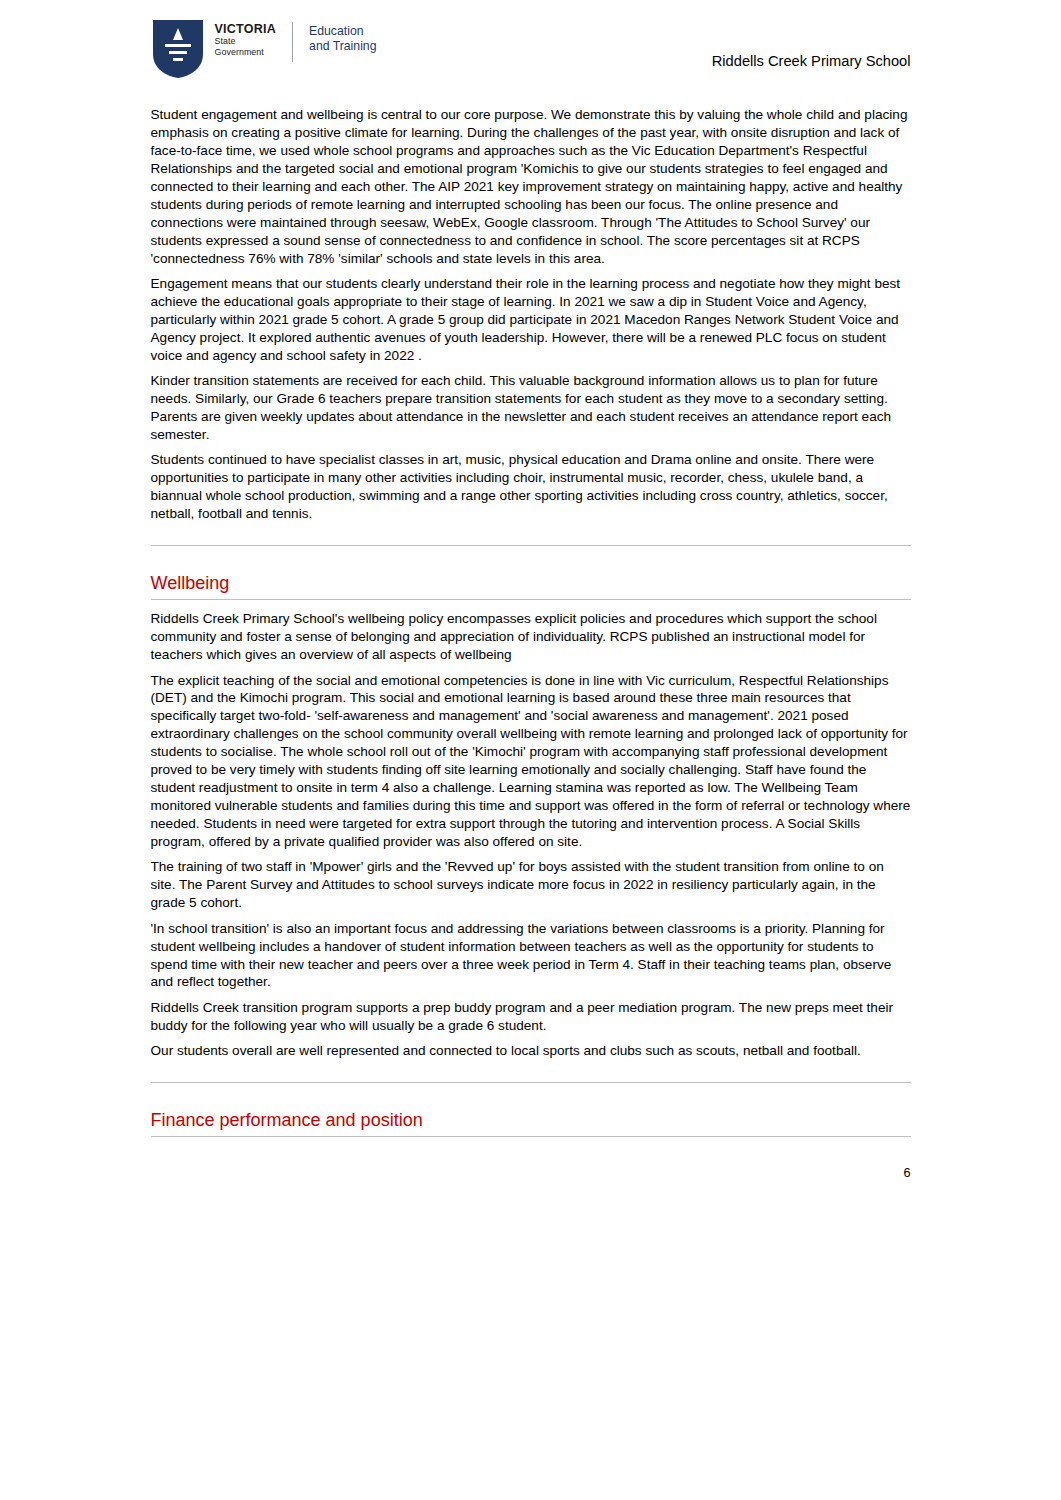VICTORIA State Government
Education
and Training
Riddells Creek Primary School
Student engagement and wellbeing is central to our core purpose. We demonstrate this by valuing the whole child and placing emphasis on creating a positive climate for learning. During the challenges of the past year, with onsite disruption and lack of face-to-face time, we used whole school programs and approaches such as the Vic Education Department's Respectful Relationships and the targeted social and emotional program 'Komichis to give our students strategies to feel engaged and connected to their learning and each other. The AIP 2021 key improvement strategy on maintaining happy, active and healthy students during periods of remote learning and interrupted schooling has been our focus. The online presence and connections were maintained through seesaw, WebEx, Google classroom. Through 'The Attitudes to School Survey' our students expressed a sound sense of connectedness to and confidence in school. The score percentages sit at RCPS 'connectedness 76% with 78% 'similar' schools and state levels in this area.
Engagement means that our students clearly understand their role in the learning process and negotiate how they might best achieve the educational goals appropriate to their stage of learning. In 2021 we saw a dip in Student Voice and Agency, particularly within 2021 grade 5 cohort. A grade 5 group did participate in 2021 Macedon Ranges Network Student Voice and Agency project. It explored authentic avenues of youth leadership. However, there will be a renewed PLC focus on student voice and agency and school safety in 2022 .
Kinder transition statements are received for each child. This valuable background information allows us to plan for future needs. Similarly, our Grade 6 teachers prepare transition statements for each student as they move to a secondary setting. Parents are given weekly updates about attendance in the newsletter and each student receives an attendance report each semester.
Students continued to have specialist classes in art, music, physical education and Drama online and onsite. There were opportunities to participate in many other activities including choir, instrumental music, recorder, chess, ukulele band, a biannual whole school production, swimming and a range other sporting activities including cross country, athletics, soccer, netball, football and tennis.
Wellbeing
Riddells Creek Primary School's wellbeing policy encompasses explicit policies and procedures which support the school community and foster a sense of belonging and appreciation of individuality. RCPS published an instructional model for teachers which gives an overview of all aspects of wellbeing
The explicit teaching of the social and emotional competencies is done in line with Vic curriculum, Respectful Relationships (DET) and the Kimochi program. This social and emotional learning is based around these three main resources that specifically target two-fold- 'self-awareness and management' and 'social awareness and management'. 2021 posed extraordinary challenges on the school community overall wellbeing with remote learning and prolonged lack of opportunity for students to socialise. The whole school roll out of the 'Kimochi' program with accompanying staff professional development proved to be very timely with students finding off site learning emotionally and socially challenging. Staff have found the student readjustment to onsite in term 4 also a challenge. Learning stamina was reported as low. The Wellbeing Team monitored vulnerable students and families during this time and support was offered in the form of referral or technology where needed. Students in need were targeted for extra support through the tutoring and intervention process. A Social Skills program, offered by a private qualified provider was also offered on site.
The training of two staff in 'Mpower' girls and the 'Revved up' for boys assisted with the student transition from online to on site. The Parent Survey and Attitudes to school surveys indicate more focus in 2022 in resiliency particularly again, in the grade 5 cohort.
'In school transition' is also an important focus and addressing the variations between classrooms is a priority. Planning for student wellbeing includes a handover of student information between teachers as well as the opportunity for students to spend time with their new teacher and peers over a three week period in Term 4. Staff in their teaching teams plan, observe and reflect together.
Riddells Creek transition program supports a prep buddy program and a peer mediation program. The new preps meet their buddy for the following year who will usually be a grade 6 student.
Our students overall are well represented and connected to local sports and clubs such as scouts, netball and football.
Finance performance and position
6